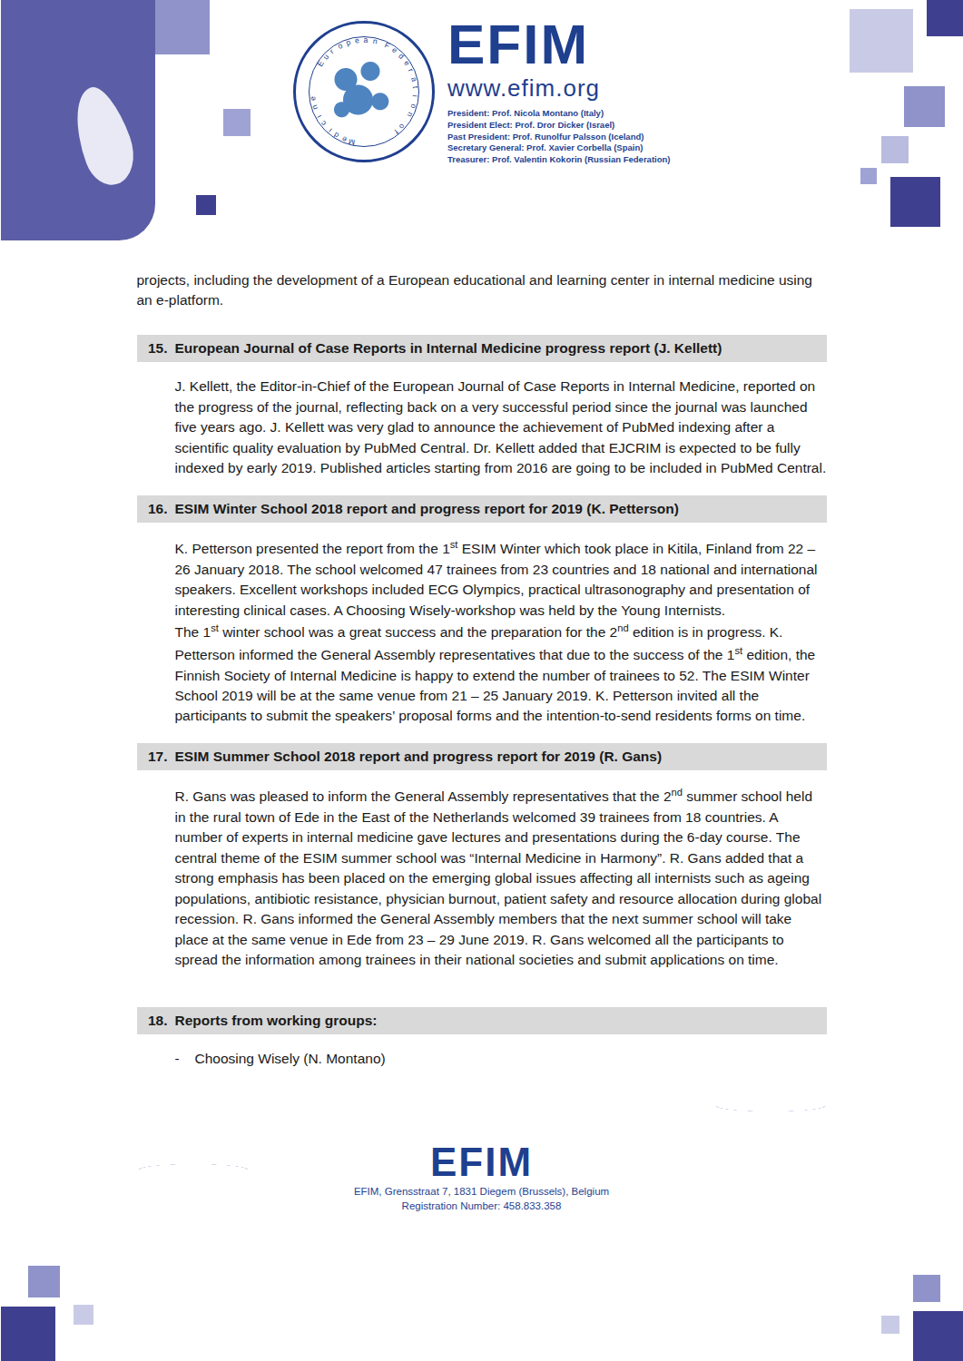E u r o p e a n F e d e r a t i o n o f M e d i c i n e
EFIM
www.efim.org
President: Prof. Nicola Montano (Italy)
President Elect: Prof. Dror Dicker (Israel)
Past President: Prof. Runolfur Palsson (Iceland)
Secretary General: Prof. Xavier Corbella (Spain)
Treasurer: Prof. Valentin Kokorin (Russian Federation)
projects, including the development of a European educational and learning center in internal medicine using an e-platform.
15. European Journal of Case Reports in Internal Medicine progress report (J. Kellett)
J. Kellett, the Editor-in-Chief of the European Journal of Case Reports in Internal Medicine, reported on the progress of the journal, reflecting back on a very successful period since the journal was launched five years ago. J. Kellett was very glad to announce the achievement of PubMed indexing after a scientific quality evaluation by PubMed Central. Dr. Kellett added that EJCRIM is expected to be fully indexed by early 2019. Published articles starting from 2016 are going to be included in PubMed Central.
16. ESIM Winter School 2018 report and progress report for 2019 (K. Petterson)
K. Petterson presented the report from the 1st ESIM Winter which took place in Kitila, Finland from 22 – 26 January 2018. The school welcomed 47 trainees from 23 countries and 18 national and international speakers. Excellent workshops included ECG Olympics, practical ultrasonography and presentation of interesting clinical cases. A Choosing Wisely-workshop was held by the Young Internists.
The 1st winter school was a great success and the preparation for the 2nd edition is in progress. K. Petterson informed the General Assembly representatives that due to the success of the 1st edition, the Finnish Society of Internal Medicine is happy to extend the number of trainees to 52. The ESIM Winter School 2019 will be at the same venue from 21 – 25 January 2019. K. Petterson invited all the participants to submit the speakers’ proposal forms and the intention-to-send residents forms on time.
17. ESIM Summer School 2018 report and progress report for 2019 (R. Gans)
R. Gans was pleased to inform the General Assembly representatives that the 2nd summer school held in the rural town of Ede in the East of the Netherlands welcomed 39 trainees from 18 countries. A number of experts in internal medicine gave lectures and presentations during the 6-day course. The central theme of the ESIM summer school was “Internal Medicine in Harmony”. R. Gans added that a strong emphasis has been placed on the emerging global issues affecting all internists such as ageing populations, antibiotic resistance, physician burnout, patient safety and resource allocation during global recession. R. Gans informed the General Assembly members that the next summer school will take place at the same venue in Ede from 23 – 29 June 2019. R. Gans welcomed all the participants to spread the information among trainees in their national societies and submit applications on time.
18. Reports from working groups:
Choosing Wisely (N. Montano)
EFIM
EFIM, Grensstraat 7, 1831 Diegem (Brussels), Belgium
Registration Number: 458.833.358